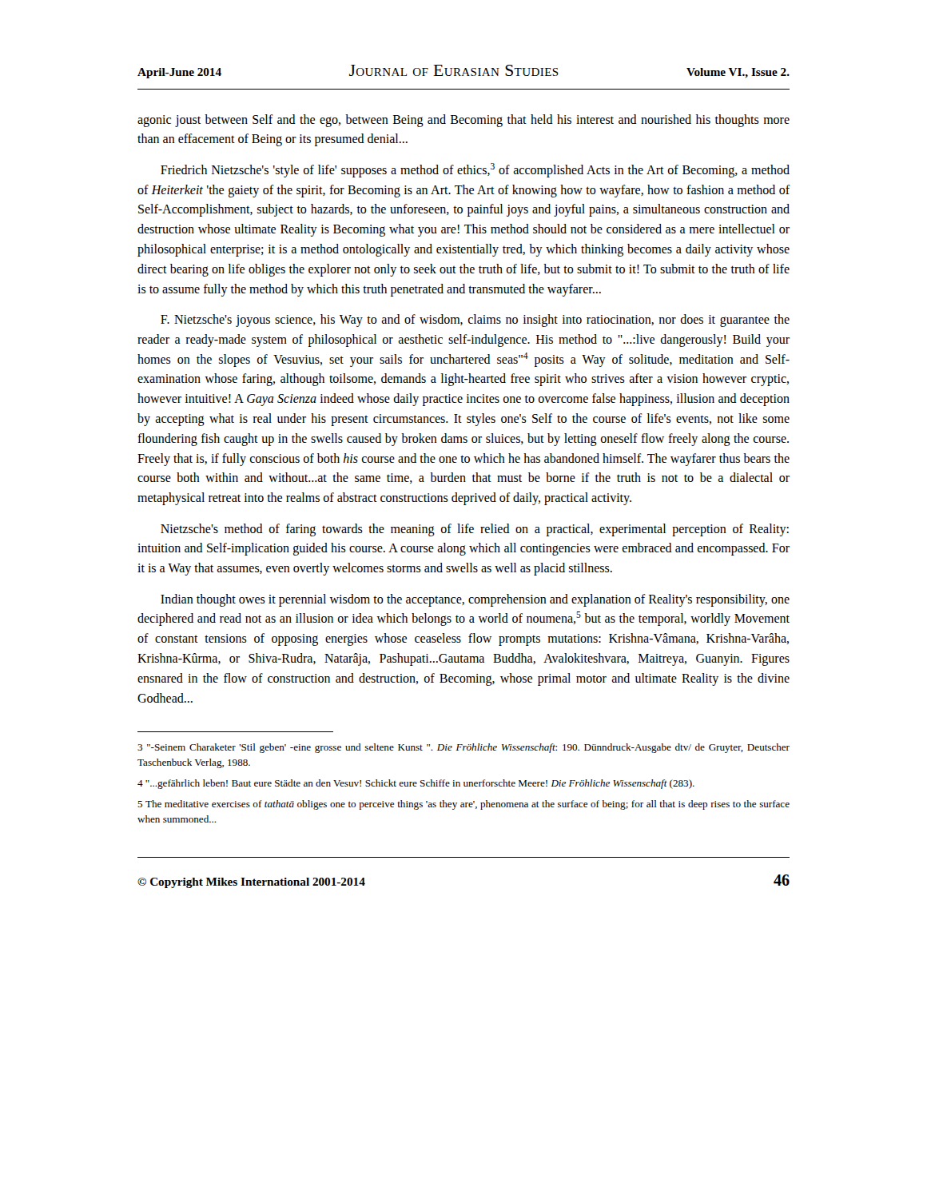April-June 2014
Journal of Eurasian Studies
Volume VI., Issue 2.
agonic joust between Self and the ego, between Being and Becoming that held his interest and nourished his thoughts more than an effacement of Being or its presumed denial...
Friedrich Nietzsche's 'style of life' supposes a method of ethics,3 of accomplished Acts in the Art of Becoming, a method of Heiterkeit 'the gaiety of the spirit, for Becoming is an Art. The Art of knowing how to wayfare, how to fashion a method of Self-Accomplishment, subject to hazards, to the unforeseen, to painful joys and joyful pains, a simultaneous construction and destruction whose ultimate Reality is Becoming what you are! This method should not be considered as a mere intellectuel or philosophical enterprise; it is a method ontologically and existentially tred, by which thinking becomes a daily activity whose direct bearing on life obliges the explorer not only to seek out the truth of life, but to submit to it! To submit to the truth of life is to assume fully the method by which this truth penetrated and transmuted the wayfarer...
F. Nietzsche's joyous science, his Way to and of wisdom, claims no insight into ratiocination, nor does it guarantee the reader a ready-made system of philosophical or aesthetic self-indulgence. His method to "...:live dangerously! Build your homes on the slopes of Vesuvius, set your sails for unchartered seas"4 posits a Way of solitude, meditation and Self-examination whose faring, although toilsome, demands a light-hearted free spirit who strives after a vision however cryptic, however intuitive! A Gaya Scienza indeed whose daily practice incites one to overcome false happiness, illusion and deception by accepting what is real under his present circumstances. It styles one's Self to the course of life's events, not like some floundering fish caught up in the swells caused by broken dams or sluices, but by letting oneself flow freely along the course. Freely that is, if fully conscious of both his course and the one to which he has abandoned himself. The wayfarer thus bears the course both within and without...at the same time, a burden that must be borne if the truth is not to be a dialectal or metaphysical retreat into the realms of abstract constructions deprived of daily, practical activity.
Nietzsche's method of faring towards the meaning of life relied on a practical, experimental perception of Reality: intuition and Self-implication guided his course. A course along which all contingencies were embraced and encompassed. For it is a Way that assumes, even overtly welcomes storms and swells as well as placid stillness.
Indian thought owes it perennial wisdom to the acceptance, comprehension and explanation of Reality's responsibility, one deciphered and read not as an illusion or idea which belongs to a world of noumena,5 but as the temporal, worldly Movement of constant tensions of opposing energies whose ceaseless flow prompts mutations: Krishna-Vâmana, Krishna-Varâha, Krishna-Kûrma, or Shiva-Rudra, Natarâja, Pashupati...Gautama Buddha, Avalokiteshvara, Maitreya, Guanyin. Figures ensnared in the flow of construction and destruction, of Becoming, whose primal motor and ultimate Reality is the divine Godhead...
3 "-Seinem Charaketer 'Stil geben' -eine grosse und seltene Kunst ". Die Fröhliche Wissenschaft: 190. Dünndruck-Ausgabe dtv/ de Gruyter, Deutscher Taschenbuck Verlag, 1988.
4 "...gefährlich leben! Baut eure Städte an den Vesuv! Schickt eure Schiffe in unerforschte Meere! Die Fröhliche Wissenschaft (283).
5 The meditative exercises of tathatā obliges one to perceive things 'as they are', phenomena at the surface of being; for all that is deep rises to the surface when summoned...
© Copyright Mikes International 2001-2014 46